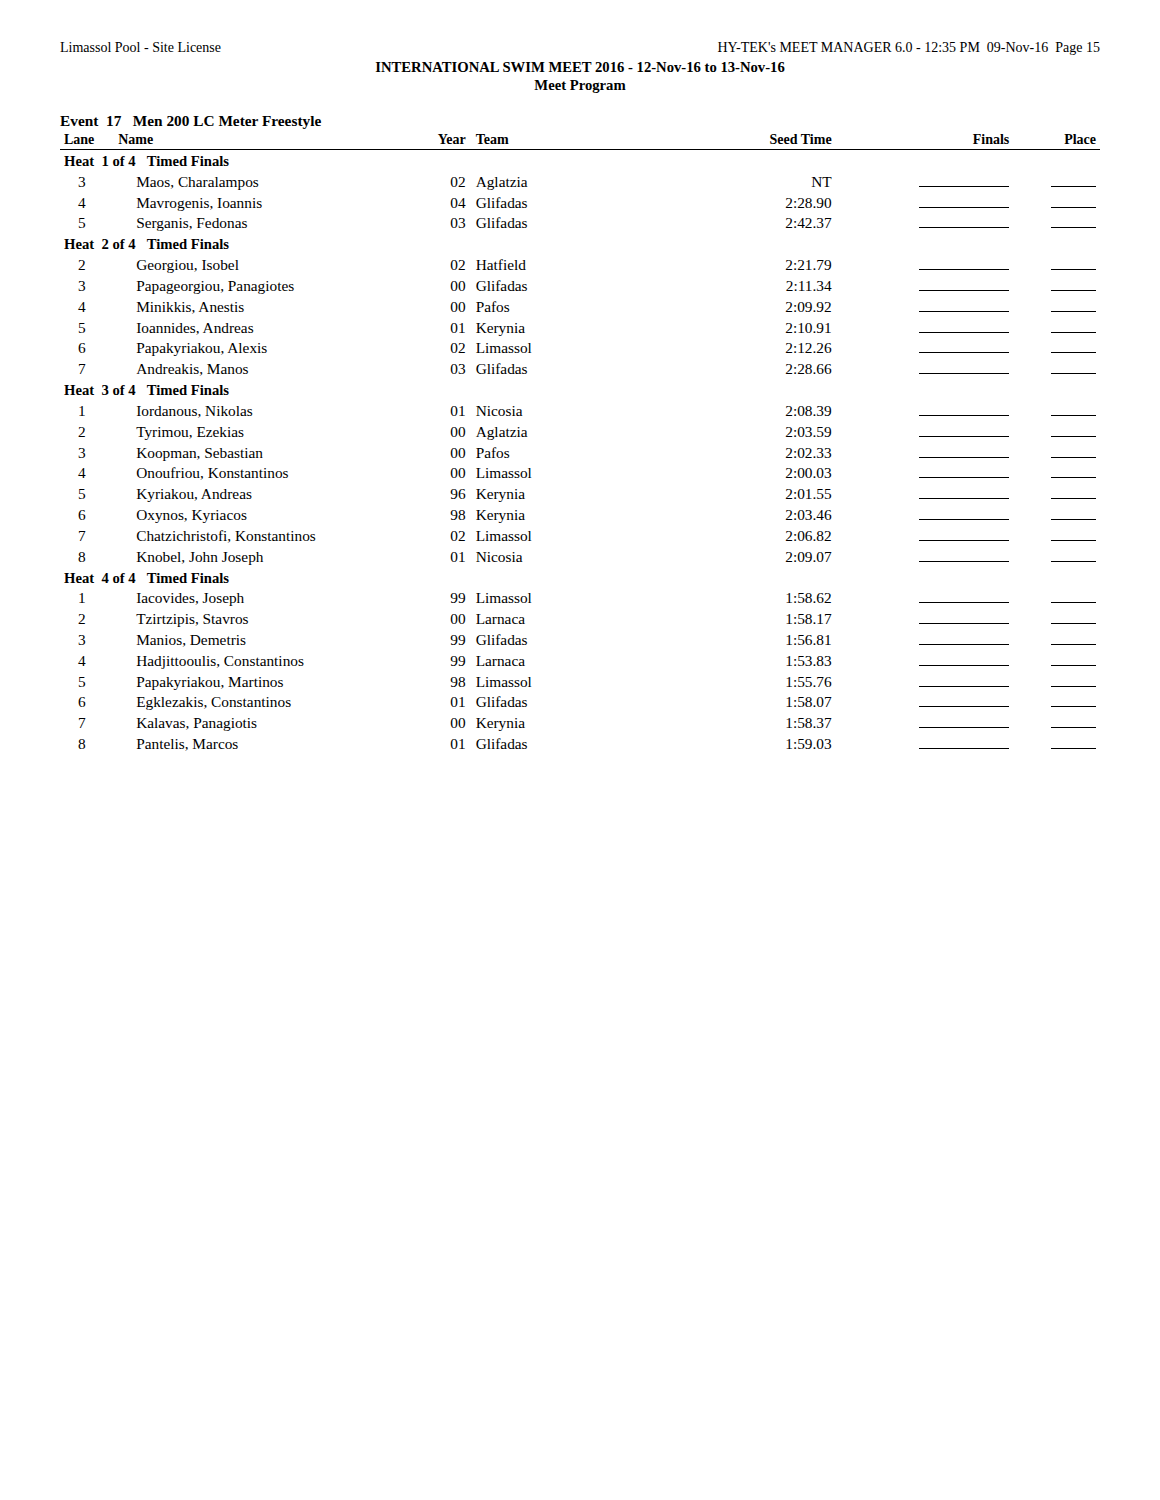Limassol Pool - Site License HY-TEK's MEET MANAGER 6.0 - 12:35 PM 09-Nov-16 Page 15
INTERNATIONAL SWIM MEET 2016 - 12-Nov-16 to 13-Nov-16
Meet Program
Event 17 Men 200 LC Meter Freestyle
| Lane | Name | Year | Team | Seed Time | Finals | Place |
| --- | --- | --- | --- | --- | --- | --- |
| Heat 1 of 4 Timed Finals |
| 3 | Maos, Charalampos | 02 | Aglatzia | NT | | |
| 4 | Mavrogenis, Ioannis | 04 | Glifadas | 2:28.90 | | |
| 5 | Serganis, Fedonas | 03 | Glifadas | 2:42.37 | | |
| Heat 2 of 4 Timed Finals |
| 2 | Georgiou, Isobel | 02 | Hatfield | 2:21.79 | | |
| 3 | Papageorgiou, Panagiotes | 00 | Glifadas | 2:11.34 | | |
| 4 | Minikkis, Anestis | 00 | Pafos | 2:09.92 | | |
| 5 | Ioannides, Andreas | 01 | Kerynia | 2:10.91 | | |
| 6 | Papakyriakou, Alexis | 02 | Limassol | 2:12.26 | | |
| 7 | Andreakis, Manos | 03 | Glifadas | 2:28.66 | | |
| Heat 3 of 4 Timed Finals |
| 1 | Iordanous, Nikolas | 01 | Nicosia | 2:08.39 | | |
| 2 | Tyrimou, Ezekias | 00 | Aglatzia | 2:03.59 | | |
| 3 | Koopman, Sebastian | 00 | Pafos | 2:02.33 | | |
| 4 | Onoufriou, Konstantinos | 00 | Limassol | 2:00.03 | | |
| 5 | Kyriakou, Andreas | 96 | Kerynia | 2:01.55 | | |
| 6 | Oxynos, Kyriacos | 98 | Kerynia | 2:03.46 | | |
| 7 | Chatzichristofi, Konstantinos | 02 | Limassol | 2:06.82 | | |
| 8 | Knobel, John Joseph | 01 | Nicosia | 2:09.07 | | |
| Heat 4 of 4 Timed Finals |
| 1 | Iacovides, Joseph | 99 | Limassol | 1:58.62 | | |
| 2 | Tzirtzipis, Stavros | 00 | Larnaca | 1:58.17 | | |
| 3 | Manios, Demetris | 99 | Glifadas | 1:56.81 | | |
| 4 | Hadjittooulis, Constantinos | 99 | Larnaca | 1:53.83 | | |
| 5 | Papakyriakou, Martinos | 98 | Limassol | 1:55.76 | | |
| 6 | Egklezakis, Constantinos | 01 | Glifadas | 1:58.07 | | |
| 7 | Kalavas, Panagiotis | 00 | Kerynia | 1:58.37 | | |
| 8 | Pantelis, Marcos | 01 | Glifadas | 1:59.03 | | |